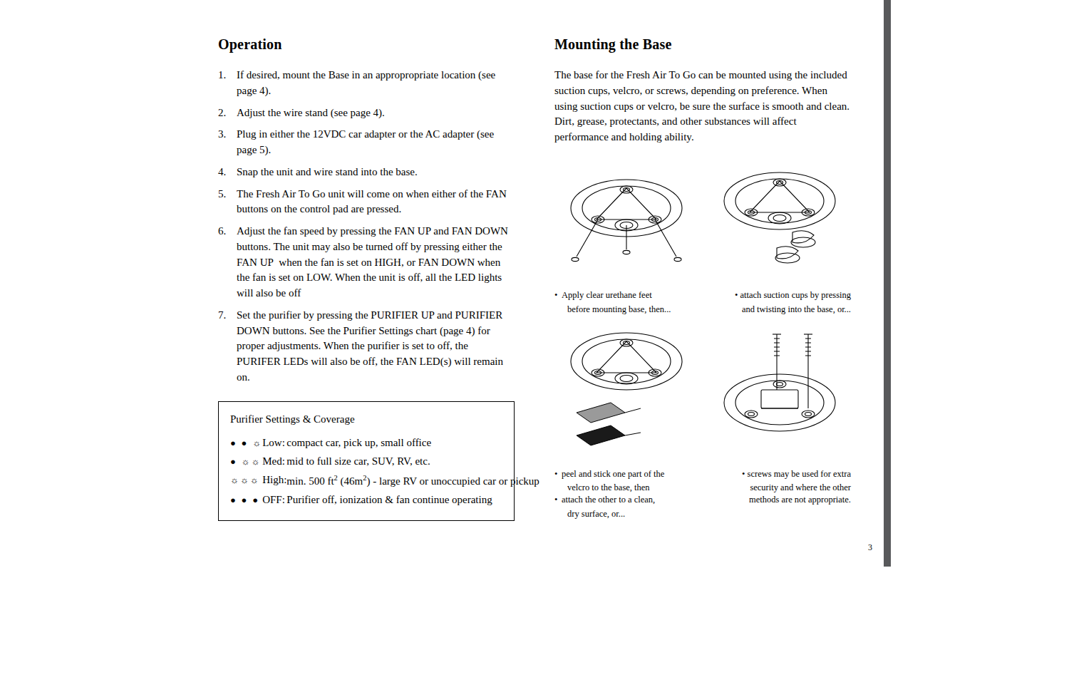Operation
If desired, mount the Base in an appropropriate location (see page 4).
Adjust the wire stand (see page 4).
Plug in either the 12VDC car adapter or the AC adapter (see page 5).
Snap the unit and wire stand into the base.
The Fresh Air To Go unit will come on when either of the FAN buttons on the control pad are pressed.
Adjust the fan speed by pressing the FAN UP and FAN DOWN buttons. The unit may also be turned off by pressing either the FAN UP when the fan is set on HIGH, or FAN DOWN when the fan is set on LOW. When the unit is off, all the LED lights will also be off
Set the purifier by pressing the PURIFIER UP and PURIFIER DOWN buttons. See the Purifier Settings chart (page 4) for proper adjustments. When the purifier is set to off, the PURIFER LEDs will also be off, the FAN LED(s) will remain on.
Purifier Settings & Coverage
| ● ● ☼ | Low: | compact car, pick up, small office |
| ● ☼ ☼ | Med: | mid to full size car, SUV, RV, etc. |
| ☼ ☼ ☼ | High: | min. 500 ft 2 (46m 2 ) - large RV or unoccupied car or pickup |
| ● ● ● | OFF: | Purifier off, ionization & fan continue operating |
Mounting the Base
The base for the Fresh Air To Go can be mounted using the included suction cups, velcro, or screws, depending on preference. When using suction cups or velcro, be sure the surface is smooth and clean. Dirt, grease, protectants, and other substances will affect performance and holding ability.
Apply clear urethane feet before mounting base, then...
attach suction cups by pressing and twisting into the base, or...
peel and stick one part of the velcro to the base, then attach the other to a clean, dry surface, or...
screws may be used for extra security and where the other methods are not appropriate.
3